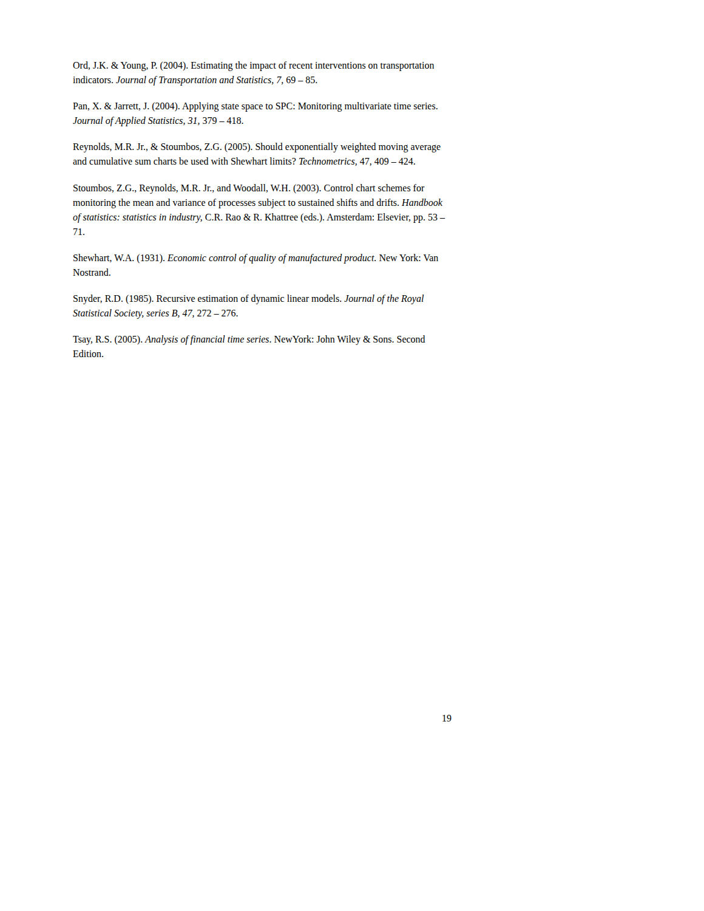Ord, J.K. & Young, P. (2004). Estimating the impact of recent interventions on transportation indicators. Journal of Transportation and Statistics, 7, 69 – 85.
Pan, X. & Jarrett, J. (2004). Applying state space to SPC: Monitoring multivariate time series. Journal of Applied Statistics, 31, 379 – 418.
Reynolds, M.R. Jr., & Stoumbos, Z.G. (2005). Should exponentially weighted moving average and cumulative sum charts be used with Shewhart limits? Technometrics, 47, 409 – 424.
Stoumbos, Z.G., Reynolds, M.R. Jr., and Woodall, W.H. (2003). Control chart schemes for monitoring the mean and variance of processes subject to sustained shifts and drifts. Handbook of statistics: statistics in industry, C.R. Rao & R. Khattree (eds.). Amsterdam: Elsevier, pp. 53 – 71.
Shewhart, W.A. (1931). Economic control of quality of manufactured product. New York: Van Nostrand.
Snyder, R.D. (1985). Recursive estimation of dynamic linear models. Journal of the Royal Statistical Society, series B, 47, 272 – 276.
Tsay, R.S. (2005). Analysis of financial time series. NewYork: John Wiley & Sons. Second Edition.
19